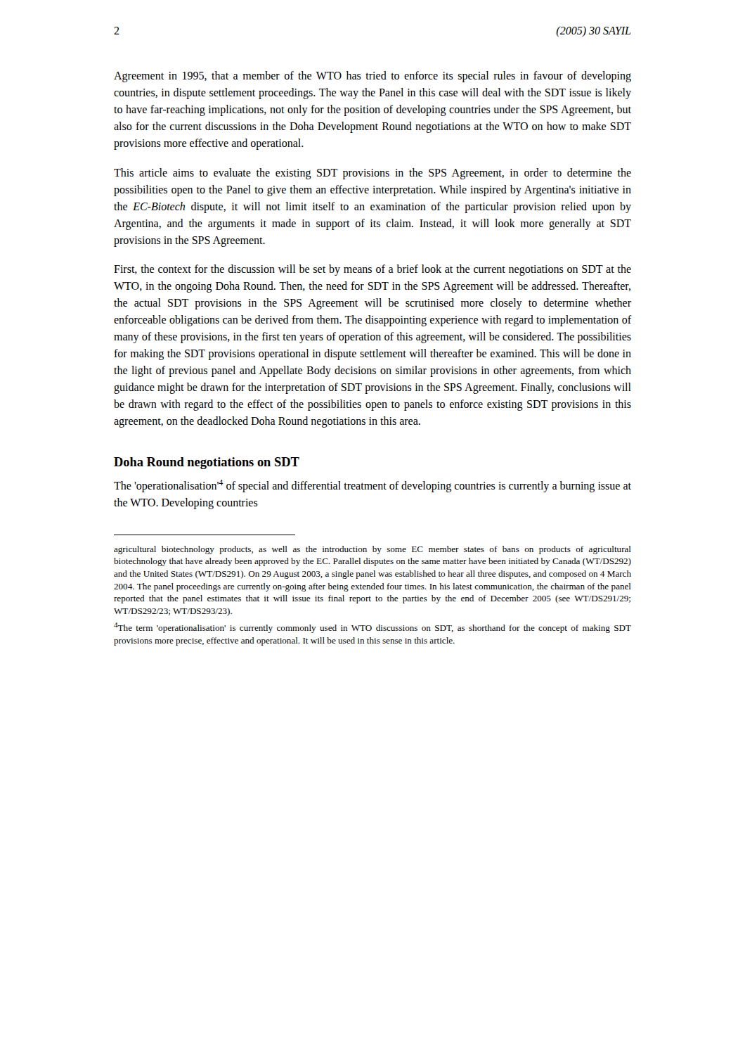2 (2005) 30 SAYIL
Agreement in 1995, that a member of the WTO has tried to enforce its special rules in favour of developing countries, in dispute settlement proceedings. The way the Panel in this case will deal with the SDT issue is likely to have far-reaching implications, not only for the position of developing countries under the SPS Agreement, but also for the current discussions in the Doha Development Round negotiations at the WTO on how to make SDT provisions more effective and operational.
This article aims to evaluate the existing SDT provisions in the SPS Agreement, in order to determine the possibilities open to the Panel to give them an effective interpretation. While inspired by Argentina's initiative in the EC-Biotech dispute, it will not limit itself to an examination of the particular provision relied upon by Argentina, and the arguments it made in support of its claim. Instead, it will look more generally at SDT provisions in the SPS Agreement.
First, the context for the discussion will be set by means of a brief look at the current negotiations on SDT at the WTO, in the ongoing Doha Round. Then, the need for SDT in the SPS Agreement will be addressed. Thereafter, the actual SDT provisions in the SPS Agreement will be scrutinised more closely to determine whether enforceable obligations can be derived from them. The disappointing experience with regard to implementation of many of these provisions, in the first ten years of operation of this agreement, will be considered. The possibilities for making the SDT provisions operational in dispute settlement will thereafter be examined. This will be done in the light of previous panel and Appellate Body decisions on similar provisions in other agreements, from which guidance might be drawn for the interpretation of SDT provisions in the SPS Agreement. Finally, conclusions will be drawn with regard to the effect of the possibilities open to panels to enforce existing SDT provisions in this agreement, on the deadlocked Doha Round negotiations in this area.
Doha Round negotiations on SDT
The 'operationalisation'4 of special and differential treatment of developing countries is currently a burning issue at the WTO. Developing countries
agricultural biotechnology products, as well as the introduction by some EC member states of bans on products of agricultural biotechnology that have already been approved by the EC. Parallel disputes on the same matter have been initiated by Canada (WT/DS292) and the United States (WT/DS291). On 29 August 2003, a single panel was established to hear all three disputes, and composed on 4 March 2004. The panel proceedings are currently on-going after being extended four times. In his latest communication, the chairman of the panel reported that the panel estimates that it will issue its final report to the parties by the end of December 2005 (see WT/DS291/29; WT/DS292/23; WT/DS293/23).
4The term 'operationalisation' is currently commonly used in WTO discussions on SDT, as shorthand for the concept of making SDT provisions more precise, effective and operational. It will be used in this sense in this article.